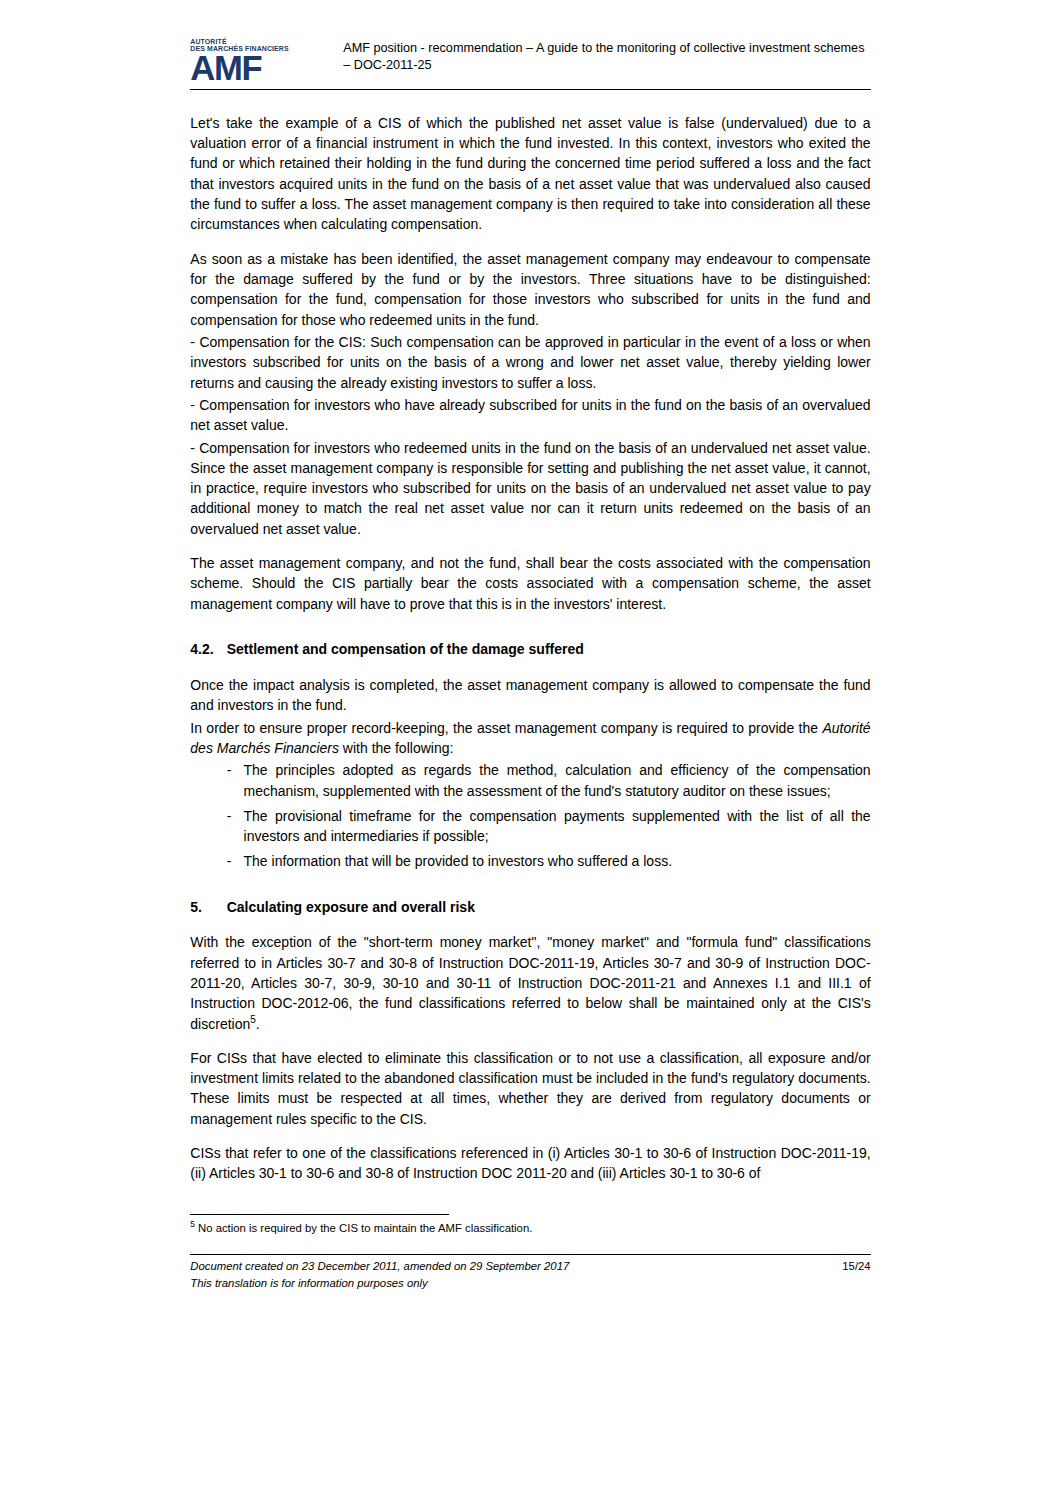Autorité
des marchés financiers
AMF
AMF position - recommendation – A guide to the monitoring of collective investment schemes – DOC-2011-25
Let's take the example of a CIS of which the published net asset value is false (undervalued) due to a valuation error of a financial instrument in which the fund invested. In this context, investors who exited the fund or which retained their holding in the fund during the concerned time period suffered a loss and the fact that investors acquired units in the fund on the basis of a net asset value that was undervalued also caused the fund to suffer a loss. The asset management company is then required to take into consideration all these circumstances when calculating compensation.
As soon as a mistake has been identified, the asset management company may endeavour to compensate for the damage suffered by the fund or by the investors. Three situations have to be distinguished: compensation for the fund, compensation for those investors who subscribed for units in the fund and compensation for those who redeemed units in the fund.
- Compensation for the CIS: Such compensation can be approved in particular in the event of a loss or when investors subscribed for units on the basis of a wrong and lower net asset value, thereby yielding lower returns and causing the already existing investors to suffer a loss.
- Compensation for investors who have already subscribed for units in the fund on the basis of an overvalued net asset value.
- Compensation for investors who redeemed units in the fund on the basis of an undervalued net asset value. Since the asset management company is responsible for setting and publishing the net asset value, it cannot, in practice, require investors who subscribed for units on the basis of an undervalued net asset value to pay additional money to match the real net asset value nor can it return units redeemed on the basis of an overvalued net asset value.
The asset management company, and not the fund, shall bear the costs associated with the compensation scheme. Should the CIS partially bear the costs associated with a compensation scheme, the asset management company will have to prove that this is in the investors' interest.
4.2. Settlement and compensation of the damage suffered
Once the impact analysis is completed, the asset management company is allowed to compensate the fund and investors in the fund.
In order to ensure proper record-keeping, the asset management company is required to provide the Autorité des Marchés Financiers with the following:
The principles adopted as regards the method, calculation and efficiency of the compensation mechanism, supplemented with the assessment of the fund's statutory auditor on these issues;
The provisional timeframe for the compensation payments supplemented with the list of all the investors and intermediaries if possible;
The information that will be provided to investors who suffered a loss.
5. Calculating exposure and overall risk
With the exception of the "short-term money market", "money market" and "formula fund" classifications referred to in Articles 30-7 and 30-8 of Instruction DOC-2011-19, Articles 30-7 and 30-9 of Instruction DOC-2011-20, Articles 30-7, 30-9, 30-10 and 30-11 of Instruction DOC-2011-21 and Annexes I.1 and III.1 of Instruction DOC-2012-06, the fund classifications referred to below shall be maintained only at the CIS's discretion5.
For CISs that have elected to eliminate this classification or to not use a classification, all exposure and/or investment limits related to the abandoned classification must be included in the fund's regulatory documents. These limits must be respected at all times, whether they are derived from regulatory documents or management rules specific to the CIS.
CISs that refer to one of the classifications referenced in (i) Articles 30-1 to 30-6 of Instruction DOC-2011-19, (ii) Articles 30-1 to 30-6 and 30-8 of Instruction DOC 2011-20 and (iii) Articles 30-1 to 30-6 of
5 No action is required by the CIS to maintain the AMF classification.
Document created on 23 December 2011, amended on 29 September 2017 This translation is for information purposes only
15/24